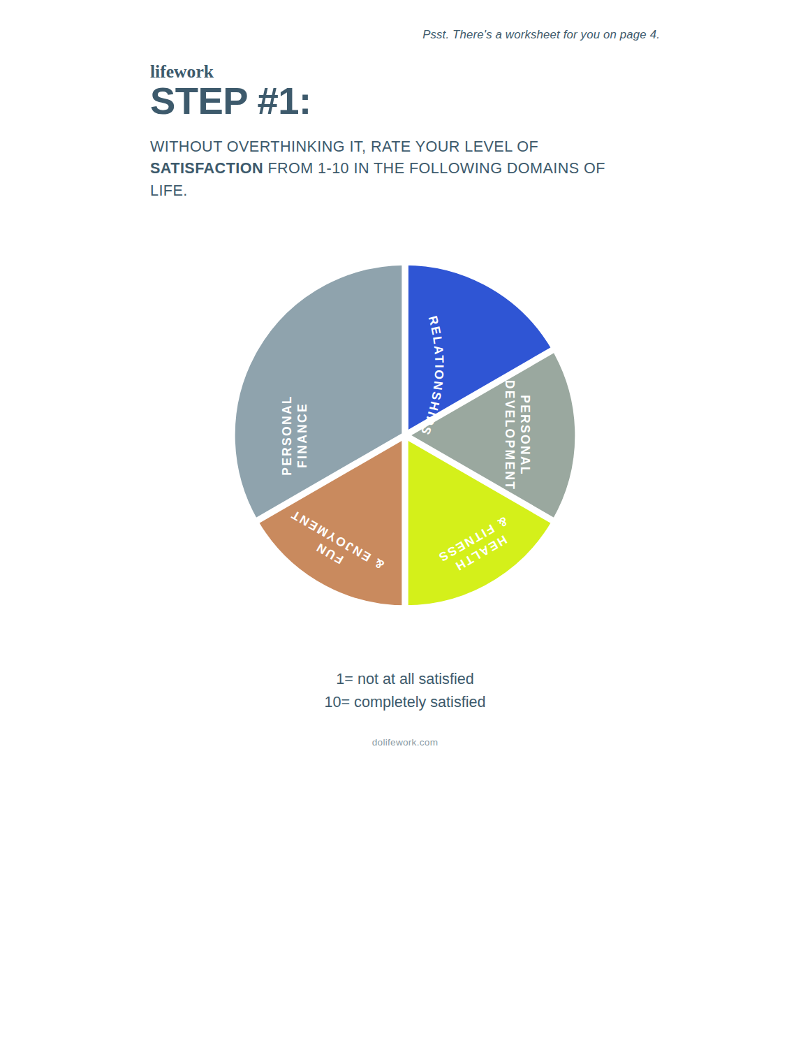Psst. There's a worksheet for you on page 4.
lifework
STEP #1:
Without overthinking it, rate your level of satisfaction from 1-10 in the following domains of life.
Satisfaction wheel with six life domains A circle divided into six equal wedges labeled Relationships, Personal Development, Health & Fitness, Fun & Enjoyment, Personal Finance, and Career. RELATIONSHIPS PERSONAL DEVELOPMENT HEALTH & FITNESS FUN & ENJOYMENT PERSONAL FINANCE CAREER
1= not at all satisfied
10= completely satisfied
dolifework.com